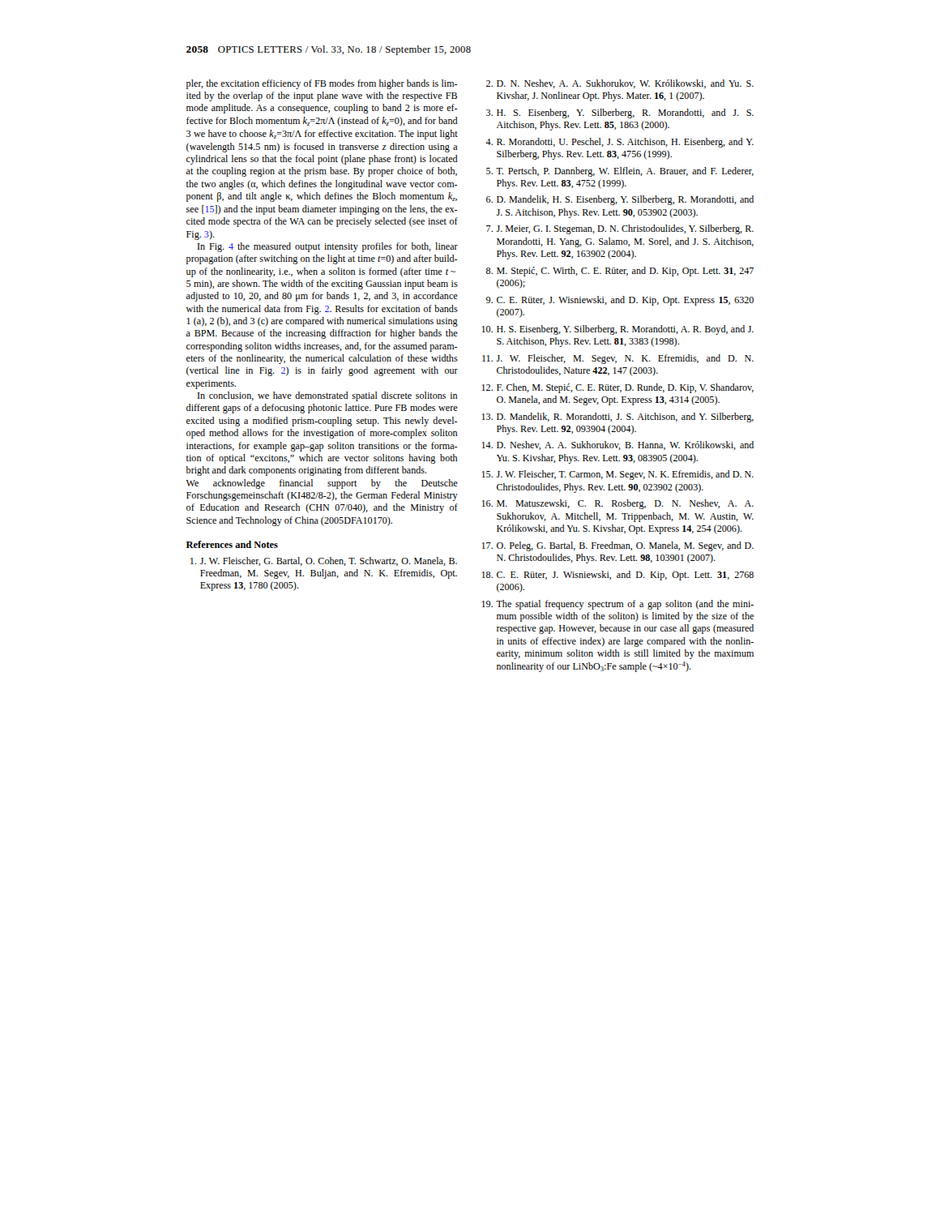2058 OPTICS LETTERS / Vol. 33, No. 18 / September 15, 2008
pler, the excitation efficiency of FB modes from higher bands is limited by the overlap of the input plane wave with the respective FB mode amplitude. As a consequence, coupling to band 2 is more effective for Bloch momentum kz=2π/Λ (instead of kz=0), and for band 3 we have to choose kz=3π/Λ for effective excitation. The input light (wavelength 514.5 nm) is focused in transverse z direction using a cylindrical lens so that the focal point (plane phase front) is located at the coupling region at the prism base. By proper choice of both, the two angles (α, which defines the longitudinal wave vector component β, and tilt angle κ, which defines the Bloch momentum kz, see [15]) and the input beam diameter impinging on the lens, the excited mode spectra of the WA can be precisely selected (see inset of Fig. 3).
In Fig. 4 the measured output intensity profiles for both, linear propagation (after switching on the light at time t=0) and after build-up of the nonlinearity, i.e., when a soliton is formed (after time t ~ 5 min), are shown. The width of the exciting Gaussian input beam is adjusted to 10, 20, and 80 μm for bands 1, 2, and 3, in accordance with the numerical data from Fig. 2. Results for excitation of bands 1 (a), 2 (b), and 3 (c) are compared with numerical simulations using a BPM. Because of the increasing diffraction for higher bands the corresponding soliton widths increases, and, for the assumed parameters of the nonlinearity, the numerical calculation of these widths (vertical line in Fig. 2) is in fairly good agreement with our experiments.
In conclusion, we have demonstrated spatial discrete solitons in different gaps of a defocusing photonic lattice. Pure FB modes were excited using a modified prism-coupling setup. This newly developed method allows for the investigation of more-complex soliton interactions, for example gap–gap soliton transitions or the formation of optical “excitons,” which are vector solitons having both bright and dark components originating from different bands.
We acknowledge financial support by the Deutsche Forschungsgemeinschaft (KI482/8-2), the German Federal Ministry of Education and Research (CHN 07/040), and the Ministry of Science and Technology of China (2005DFA10170).
References and Notes
J. W. Fleischer, G. Bartal, O. Cohen, T. Schwartz, O. Manela, B. Freedman, M. Segev, H. Buljan, and N. K. Efremidis, Opt. Express 13, 1780 (2005).
D. N. Neshev, A. A. Sukhorukov, W. Królikowski, and Yu. S. Kivshar, J. Nonlinear Opt. Phys. Mater. 16, 1 (2007).
H. S. Eisenberg, Y. Silberberg, R. Morandotti, and J. S. Aitchison, Phys. Rev. Lett. 85, 1863 (2000).
R. Morandotti, U. Peschel, J. S. Aitchison, H. Eisenberg, and Y. Silberberg, Phys. Rev. Lett. 83, 4756 (1999).
T. Pertsch, P. Dannberg, W. Elflein, A. Brauer, and F. Lederer, Phys. Rev. Lett. 83, 4752 (1999).
D. Mandelik, H. S. Eisenberg, Y. Silberberg, R. Morandotti, and J. S. Aitchison, Phys. Rev. Lett. 90, 053902 (2003).
J. Meier, G. I. Stegeman, D. N. Christodoulides, Y. Silberberg, R. Morandotti, H. Yang, G. Salamo, M. Sorel, and J. S. Aitchison, Phys. Rev. Lett. 92, 163902 (2004).
M. Stepić, C. Wirth, C. E. Rüter, and D. Kip, Opt. Lett. 31, 247 (2006);
C. E. Rüter, J. Wisniewski, and D. Kip, Opt. Express 15, 6320 (2007).
H. S. Eisenberg, Y. Silberberg, R. Morandotti, A. R. Boyd, and J. S. Aitchison, Phys. Rev. Lett. 81, 3383 (1998).
J. W. Fleischer, M. Segev, N. K. Efremidis, and D. N. Christodoulides, Nature 422, 147 (2003).
F. Chen, M. Stepić, C. E. Rüter, D. Runde, D. Kip, V. Shandarov, O. Manela, and M. Segev, Opt. Express 13, 4314 (2005).
D. Mandelik, R. Morandotti, J. S. Aitchison, and Y. Silberberg, Phys. Rev. Lett. 92, 093904 (2004).
D. Neshev, A. A. Sukhorukov, B. Hanna, W. Królikowski, and Yu. S. Kivshar, Phys. Rev. Lett. 93, 083905 (2004).
J. W. Fleischer, T. Carmon, M. Segev, N. K. Efremidis, and D. N. Christodoulides, Phys. Rev. Lett. 90, 023902 (2003).
M. Matuszewski, C. R. Rosberg, D. N. Neshev, A. A. Sukhorukov, A. Mitchell, M. Trippenbach, M. W. Austin, W. Królikowski, and Yu. S. Kivshar, Opt. Express 14, 254 (2006).
O. Peleg, G. Bartal, B. Freedman, O. Manela, M. Segev, and D. N. Christodoulides, Phys. Rev. Lett. 98, 103901 (2007).
C. E. Rüter, J. Wisniewski, and D. Kip, Opt. Lett. 31, 2768 (2006).
The spatial frequency spectrum of a gap soliton (and the minimum possible width of the soliton) is limited by the size of the respective gap. However, because in our case all gaps (measured in units of effective index) are large compared with the nonlinearity, minimum soliton width is still limited by the maximum nonlinearity of our LiNbO3:Fe sample (~4×10−4).